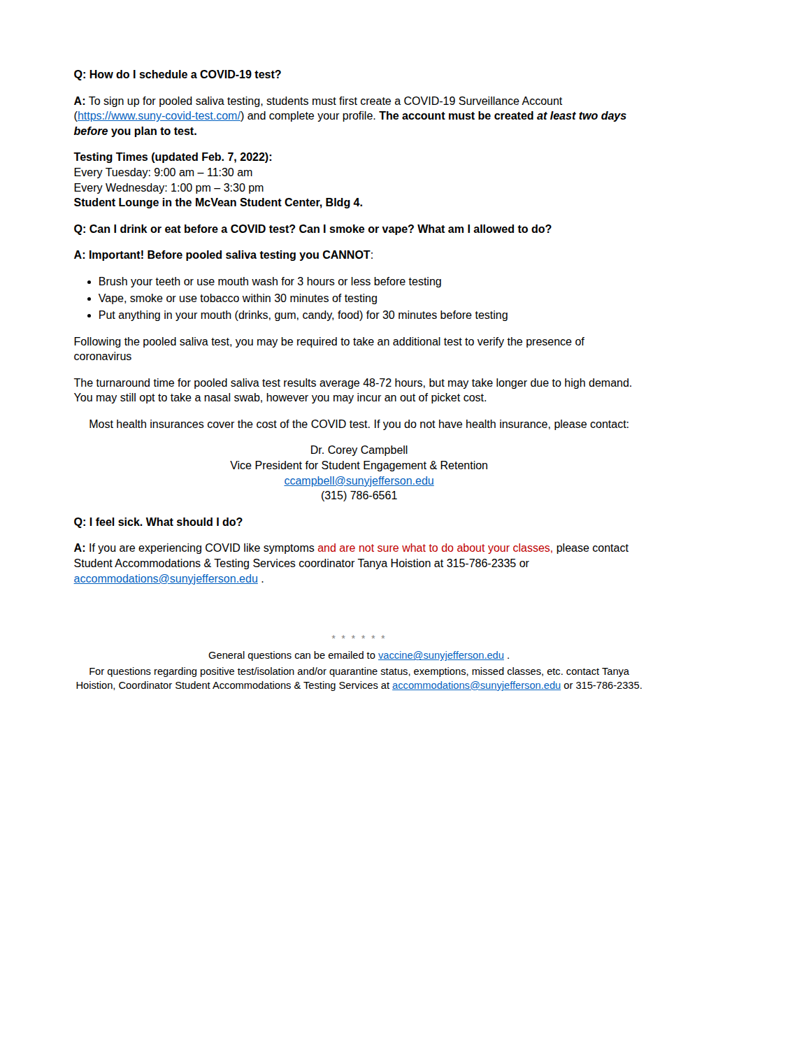Q: How do I schedule a COVID-19 test?
A: To sign up for pooled saliva testing, students must first create a COVID-19 Surveillance Account (https://www.suny-covid-test.com/) and complete your profile. The account must be created at least two days before you plan to test.
Testing Times (updated Feb. 7, 2022):
Every Tuesday: 9:00 am – 11:30 am
Every Wednesday: 1:00 pm – 3:30 pm
Student Lounge in the McVean Student Center, Bldg 4.
Q: Can I drink or eat before a COVID test? Can I smoke or vape? What am I allowed to do?
A: Important! Before pooled saliva testing you CANNOT:
Brush your teeth or use mouth wash for 3 hours or less before testing
Vape, smoke or use tobacco within 30 minutes of testing
Put anything in your mouth (drinks, gum, candy, food) for 30 minutes before testing
Following the pooled saliva test, you may be required to take an additional test to verify the presence of coronavirus
The turnaround time for pooled saliva test results average 48-72 hours, but may take longer due to high demand. You may still opt to take a nasal swab, however you may incur an out of picket cost.
Most health insurances cover the cost of the COVID test. If you do not have health insurance, please contact:
Dr. Corey Campbell
Vice President for Student Engagement & Retention
ccampbell@sunyjefferson.edu
(315) 786-6561
Q: I feel sick. What should I do?
A: If you are experiencing COVID like symptoms and are not sure what to do about your classes, please contact Student Accommodations & Testing Services coordinator Tanya Hoistion at 315-786-2335 or accommodations@sunyjefferson.edu .
* * * * * *
General questions can be emailed to vaccine@sunyjefferson.edu .
For questions regarding positive test/isolation and/or quarantine status, exemptions, missed classes, etc. contact Tanya Hoistion, Coordinator Student Accommodations & Testing Services at accommodations@sunyjefferson.edu or 315-786-2335.